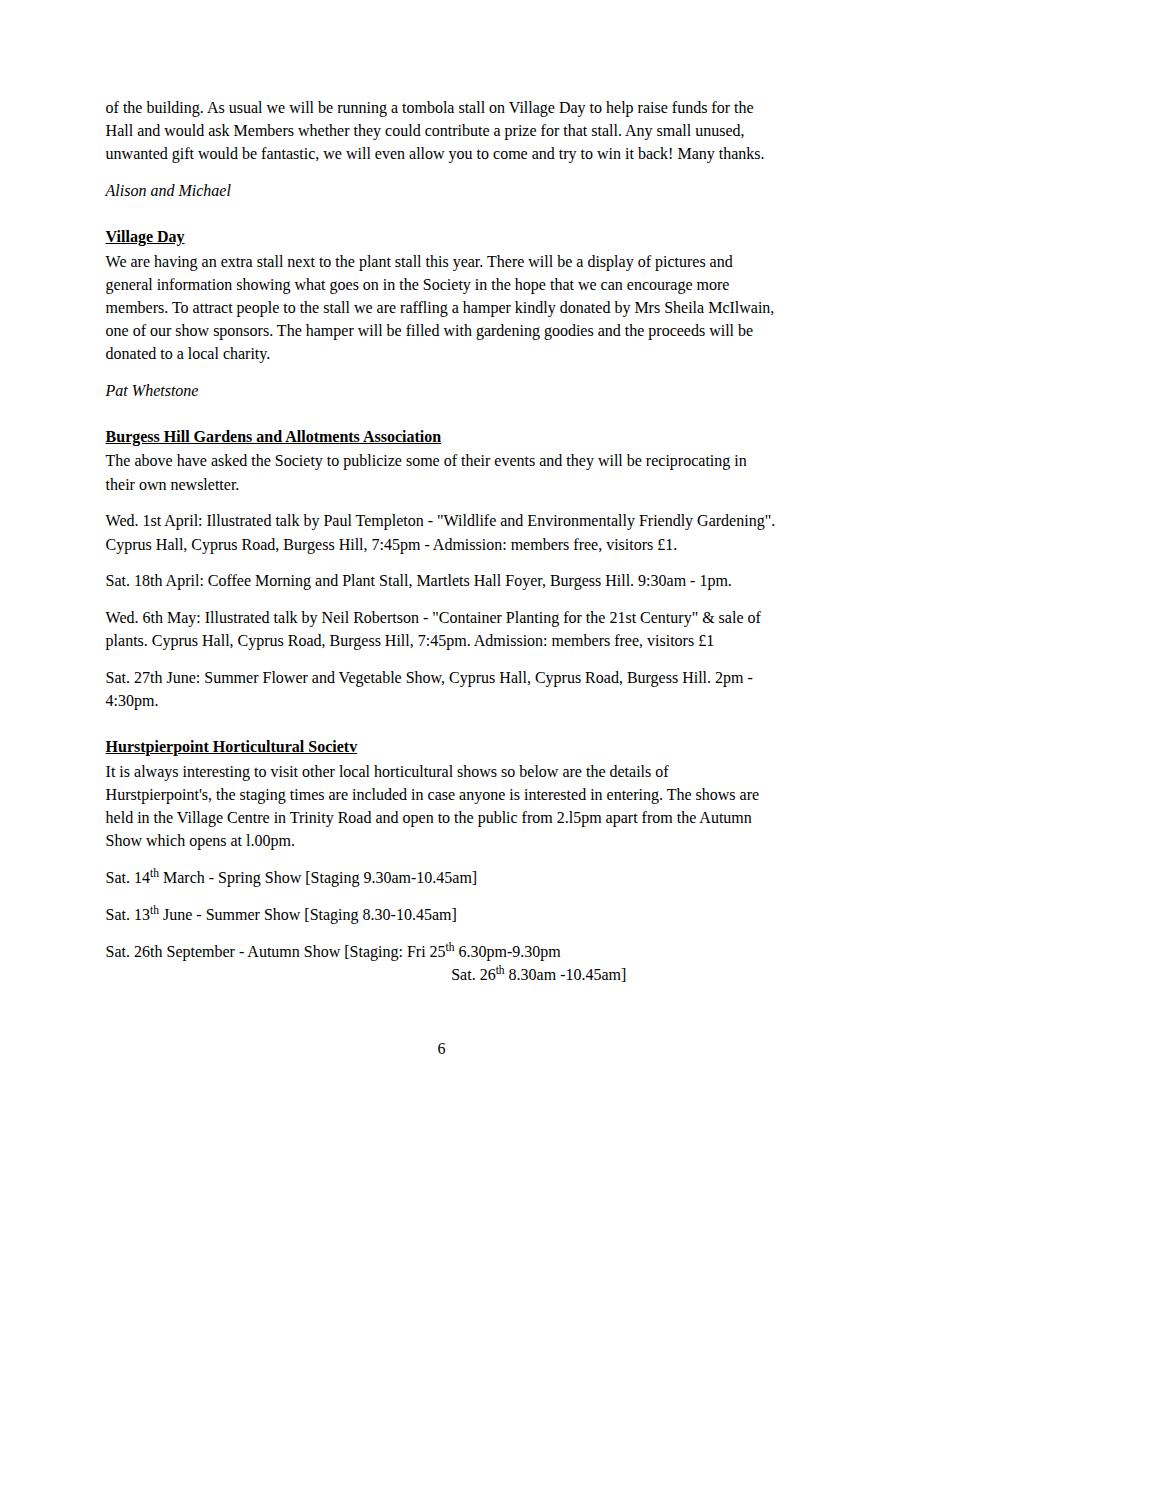of the building. As usual we will be running a tombola stall on Village Day to help raise funds for the Hall and would ask Members whether they could contribute a prize for that stall. Any small unused, unwanted gift would be fantastic, we will even allow you to come and try to win it back! Many thanks.
Alison and Michael
Village Day
We are having an extra stall next to the plant stall this year. There will be a display of pictures and general information showing what goes on in the Society in the hope that we can encourage more members. To attract people to the stall we are raffling a hamper kindly donated by Mrs Sheila McIlwain, one of our show sponsors. The hamper will be filled with gardening goodies and the proceeds will be donated to a local charity.
Pat Whetstone
Burgess Hill Gardens and Allotments Association
The above have asked the Society to publicize some of their events and they will be reciprocating in their own newsletter.
Wed. 1st April: Illustrated talk by Paul Templeton - "Wildlife and Environmentally Friendly Gardening". Cyprus Hall, Cyprus Road, Burgess Hill, 7:45pm - Admission: members free, visitors £1.
Sat. 18th April: Coffee Morning and Plant Stall, Martlets Hall Foyer, Burgess Hill. 9:30am - 1pm.
Wed. 6th May: Illustrated talk by Neil Robertson - "Container Planting for the 21st Century" & sale of plants. Cyprus Hall, Cyprus Road, Burgess Hill, 7:45pm. Admission: members free, visitors £1
Sat. 27th June: Summer Flower and Vegetable Show, Cyprus Hall, Cyprus Road, Burgess Hill. 2pm - 4:30pm.
Hurstpierpoint Horticultural Societv
It is always interesting to visit other local horticultural shows so below are the details of Hurstpierpoint's, the staging times are included in case anyone is interested in entering. The shows are held in the Village Centre in Trinity Road and open to the public from 2.l5pm apart from the Autumn Show which opens at l.00pm.
Sat. 14th March - Spring Show [Staging 9.30am-10.45am]
Sat. 13th June - Summer Show [Staging 8.30-10.45am]
Sat. 26th September - Autumn Show [Staging: Fri 25th 6.30pm-9.30pm
Sat. 26th 8.30am -10.45am]
6